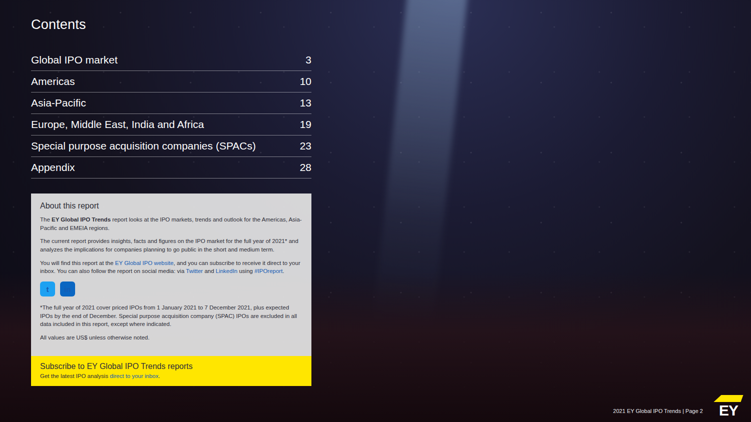Contents
Global IPO market 3
Americas 10
Asia-Pacific 13
Europe, Middle East, India and Africa 19
Special purpose acquisition companies (SPACs) 23
Appendix 28
About this report
The EY Global IPO Trends report looks at the IPO markets, trends and outlook for the Americas, Asia-Pacific and EMEIA regions.
The current report provides insights, facts and figures on the IPO market for the full year of 2021* and analyzes the implications for companies planning to go public in the short and medium term.
You will find this report at the EY Global IPO website, and you can subscribe to receive it direct to your inbox. You can also follow the report on social media: via Twitter and LinkedIn using #IPOreport.
t in
*The full year of 2021 cover priced IPOs from 1 January 2021 to 7 December 2021, plus expected IPOs by the end of December. Special purpose acquisition company (SPAC) IPOs are excluded in all data included in this report, except where indicated.
All values are US$ unless otherwise noted.
Subscribe to EY Global IPO Trends reports
Get the latest IPO analysis direct to your inbox.
2021 EY Global IPO Trends | Page 2
EY